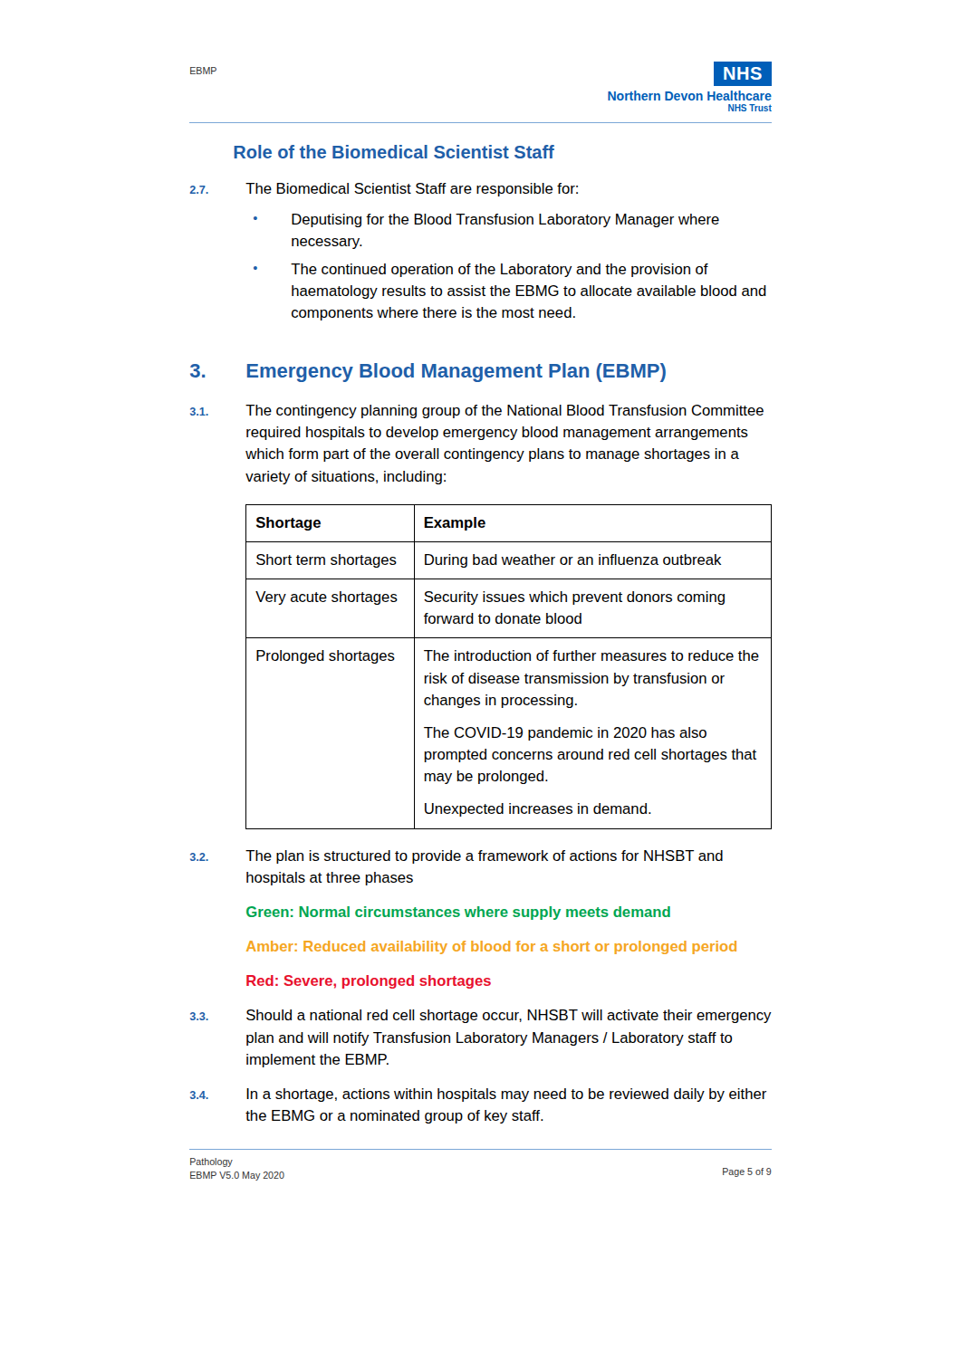EBMP
NHS
Northern Devon Healthcare
NHS Trust
Role of the Biomedical Scientist Staff
2.7.
The Biomedical Scientist Staff are responsible for:
•Deputising for the Blood Transfusion Laboratory Manager where necessary.
•The continued operation of the Laboratory and the provision of haematology results to assist the EBMG to allocate available blood and components where there is the most need.
3. Emergency Blood Management Plan (EBMP)
3.1.
The contingency planning group of the National Blood Transfusion Committee required hospitals to develop emergency blood management arrangements which form part of the overall contingency plans to manage shortages in a variety of situations, including:
| Shortage | Example |
| --- | --- |
| Short term shortages | During bad weather or an influenza outbreak |
| Very acute shortages | Security issues which prevent donors coming forward to donate blood |
| Prolonged shortages | The introduction of further measures to reduce the risk of disease transmission by transfusion or changes in processing. The COVID-19 pandemic in 2020 has also prompted concerns around red cell shortages that may be prolonged. Unexpected increases in demand. |
3.2.
The plan is structured to provide a framework of actions for NHSBT and hospitals at three phases
Green: Normal circumstances where supply meets demand
Amber: Reduced availability of blood for a short or prolonged period
Red: Severe, prolonged shortages
3.3.
Should a national red cell shortage occur, NHSBT will activate their emergency plan and will notify Transfusion Laboratory Managers / Laboratory staff to implement the EBMP.
3.4.
In a shortage, actions within hospitals may need to be reviewed daily by either the EBMG or a nominated group of key staff.
Pathology
EBMP V5.0 May 2020
Page 5 of 9